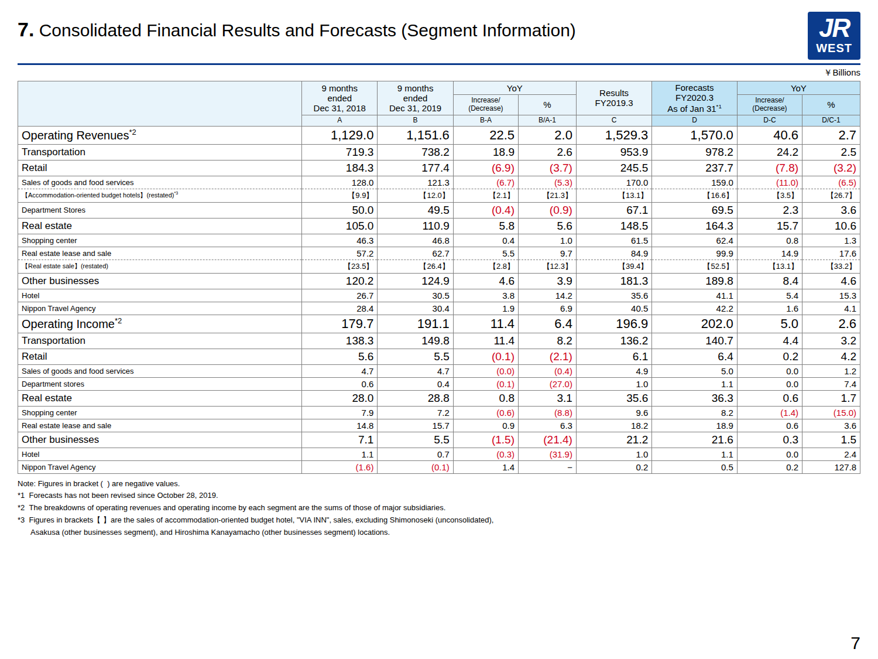7. Consolidated Financial Results and Forecasts (Segment Information)
JR
WEST
￥Billions
| | 9 months ended Dec 31, 2018 | 9 months ended Dec 31, 2019 | YoY | Results FY2019.3 | Forecasts FY2020.3 As of Jan 31 *1 | YoY |
| --- | --- | --- | --- | --- | --- | --- |
| Increase/ (Decrease) | % | Increase/ (Decrease) | % |
| A | B | B-A | B/A-1 | C | D | D-C | D/C-1 |
| Operating Revenues *2 | 1,129.0 | 1,151.6 | 22.5 | 2.0 | 1,529.3 | 1,570.0 | 40.6 | 2.7 |
| Transportation | 719.3 | 738.2 | 18.9 | 2.6 | 953.9 | 978.2 | 24.2 | 2.5 |
| Retail | 184.3 | 177.4 | (6.9) | (3.7) | 245.5 | 237.7 | (7.8) | (3.2) |
| Sales of goods and food services | 128.0 | 121.3 | (6.7) | (5.3) | 170.0 | 159.0 | (11.0) | (6.5) |
| 【Accommodation-oriented budget hotels】(restated) *3 | 【9.9】 | 【12.0】 | 【2.1】 | 【21.3】 | 【13.1】 | 【16.6】 | 【3.5】 | 【26.7】 |
| Department Stores | 50.0 | 49.5 | (0.4) | (0.9) | 67.1 | 69.5 | 2.3 | 3.6 |
| Real estate | 105.0 | 110.9 | 5.8 | 5.6 | 148.5 | 164.3 | 15.7 | 10.6 |
| Shopping center | 46.3 | 46.8 | 0.4 | 1.0 | 61.5 | 62.4 | 0.8 | 1.3 |
| Real estate lease and sale | 57.2 | 62.7 | 5.5 | 9.7 | 84.9 | 99.9 | 14.9 | 17.6 |
| 【Real estate sale】(restated) | 【23.5】 | 【26.4】 | 【2.8】 | 【12.3】 | 【39.4】 | 【52.5】 | 【13.1】 | 【33.2】 |
| Other businesses | 120.2 | 124.9 | 4.6 | 3.9 | 181.3 | 189.8 | 8.4 | 4.6 |
| Hotel | 26.7 | 30.5 | 3.8 | 14.2 | 35.6 | 41.1 | 5.4 | 15.3 |
| Nippon Travel Agency | 28.4 | 30.4 | 1.9 | 6.9 | 40.5 | 42.2 | 1.6 | 4.1 |
| Operating Income *2 | 179.7 | 191.1 | 11.4 | 6.4 | 196.9 | 202.0 | 5.0 | 2.6 |
| Transportation | 138.3 | 149.8 | 11.4 | 8.2 | 136.2 | 140.7 | 4.4 | 3.2 |
| Retail | 5.6 | 5.5 | (0.1) | (2.1) | 6.1 | 6.4 | 0.2 | 4.2 |
| Sales of goods and food services | 4.7 | 4.7 | (0.0) | (0.4) | 4.9 | 5.0 | 0.0 | 1.2 |
| Department stores | 0.6 | 0.4 | (0.1) | (27.0) | 1.0 | 1.1 | 0.0 | 7.4 |
| Real estate | 28.0 | 28.8 | 0.8 | 3.1 | 35.6 | 36.3 | 0.6 | 1.7 |
| Shopping center | 7.9 | 7.2 | (0.6) | (8.8) | 9.6 | 8.2 | (1.4) | (15.0) |
| Real estate lease and sale | 14.8 | 15.7 | 0.9 | 6.3 | 18.2 | 18.9 | 0.6 | 3.6 |
| Other businesses | 7.1 | 5.5 | (1.5) | (21.4) | 21.2 | 21.6 | 0.3 | 1.5 |
| Hotel | 1.1 | 0.7 | (0.3) | (31.9) | 1.0 | 1.1 | 0.0 | 2.4 |
| Nippon Travel Agency | (1.6) | (0.1) | 1.4 | − | 0.2 | 0.5 | 0.2 | 127.8 |
Note: Figures in bracket ( ) are negative values.
*1 Forecasts has not been revised since October 28, 2019.
*2 The breakdowns of operating revenues and operating income by each segment are the sums of those of major subsidiaries.
*3 Figures in brackets【 】are the sales of accommodation-oriented budget hotel, "VIA INN", sales, excluding Shimonoseki (unconsolidated),
Asakusa (other businesses segment), and Hiroshima Kanayamacho (other businesses segment) locations.
7